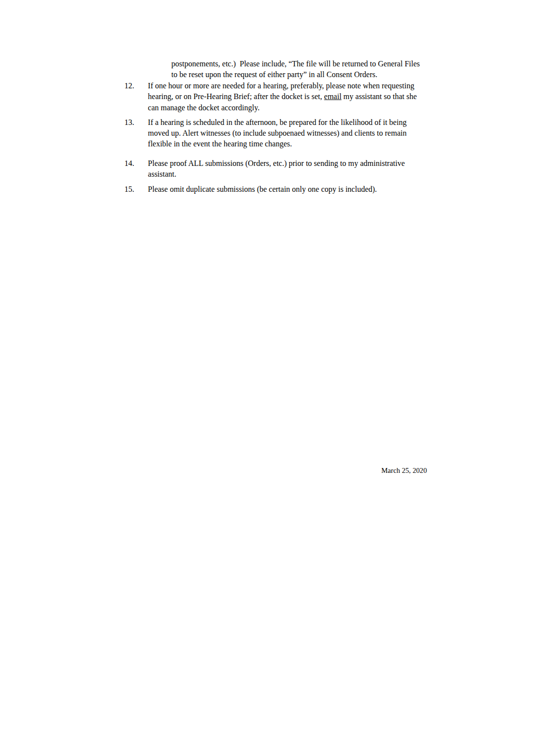postponements, etc.) Please include, “The file will be returned to General Files to be reset upon the request of either party” in all Consent Orders.
12. If one hour or more are needed for a hearing, preferably, please note when requesting hearing, or on Pre-Hearing Brief; after the docket is set, email my assistant so that she can manage the docket accordingly.
13. If a hearing is scheduled in the afternoon, be prepared for the likelihood of it being moved up. Alert witnesses (to include subpoenaed witnesses) and clients to remain flexible in the event the hearing time changes.
14. Please proof ALL submissions (Orders, etc.) prior to sending to my administrative assistant.
15. Please omit duplicate submissions (be certain only one copy is included).
March 25, 2020